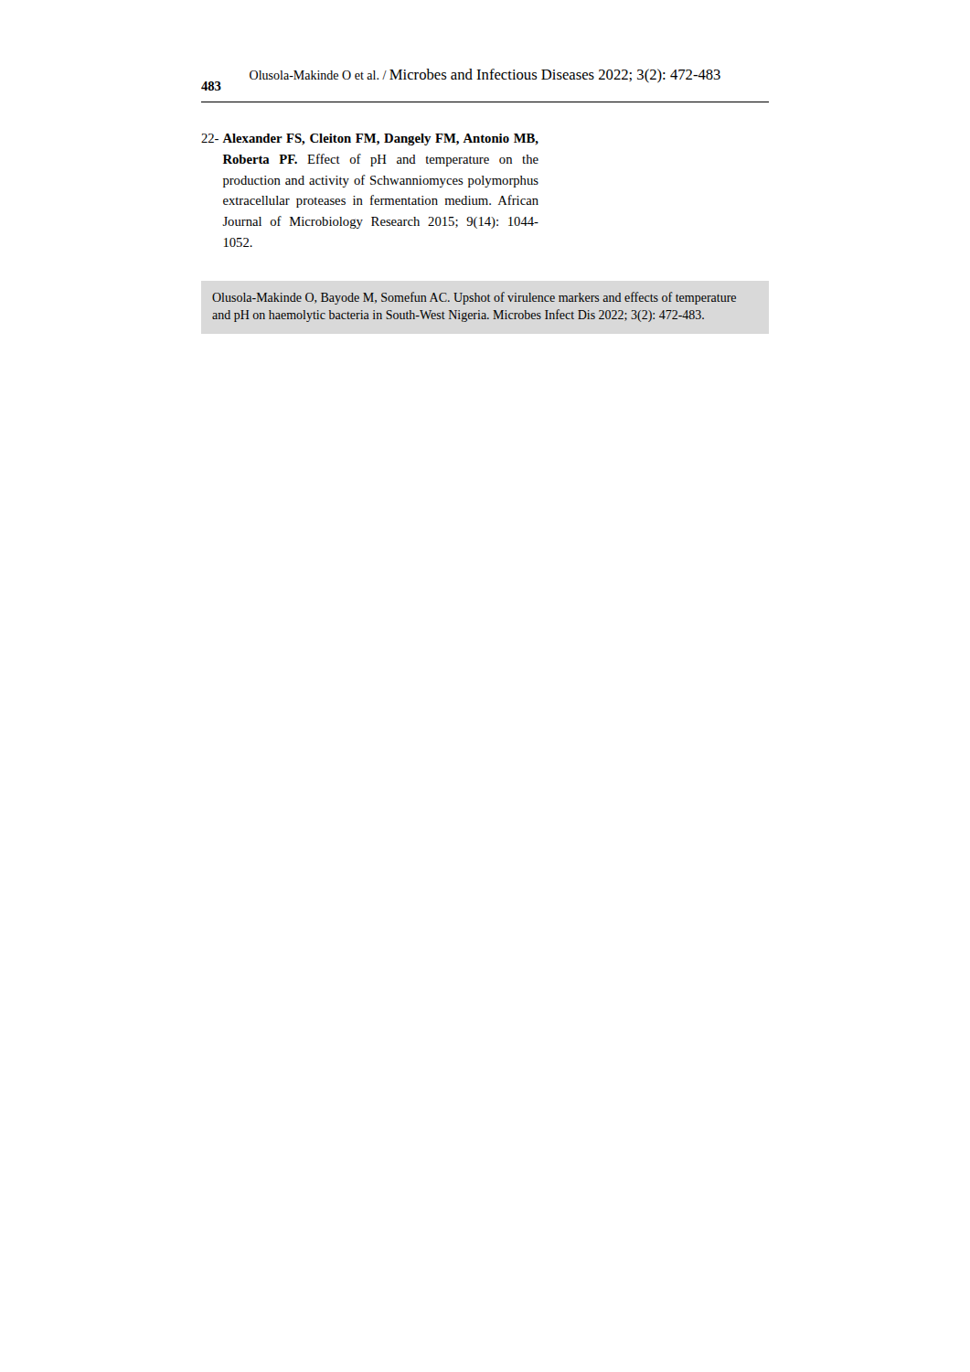483
Olusola-Makinde O et al. / Microbes and Infectious Diseases 2022; 3(2): 472-483
22- Alexander FS, Cleiton FM, Dangely FM, Antonio MB, Roberta PF. Effect of pH and temperature on the production and activity of Schwanniomyces polymorphus extracellular proteases in fermentation medium. African Journal of Microbiology Research 2015; 9(14): 1044-1052.
Olusola-Makinde O, Bayode M, Somefun AC. Upshot of virulence markers and effects of temperature and pH on haemolytic bacteria in South-West Nigeria. Microbes Infect Dis 2022; 3(2): 472-483.